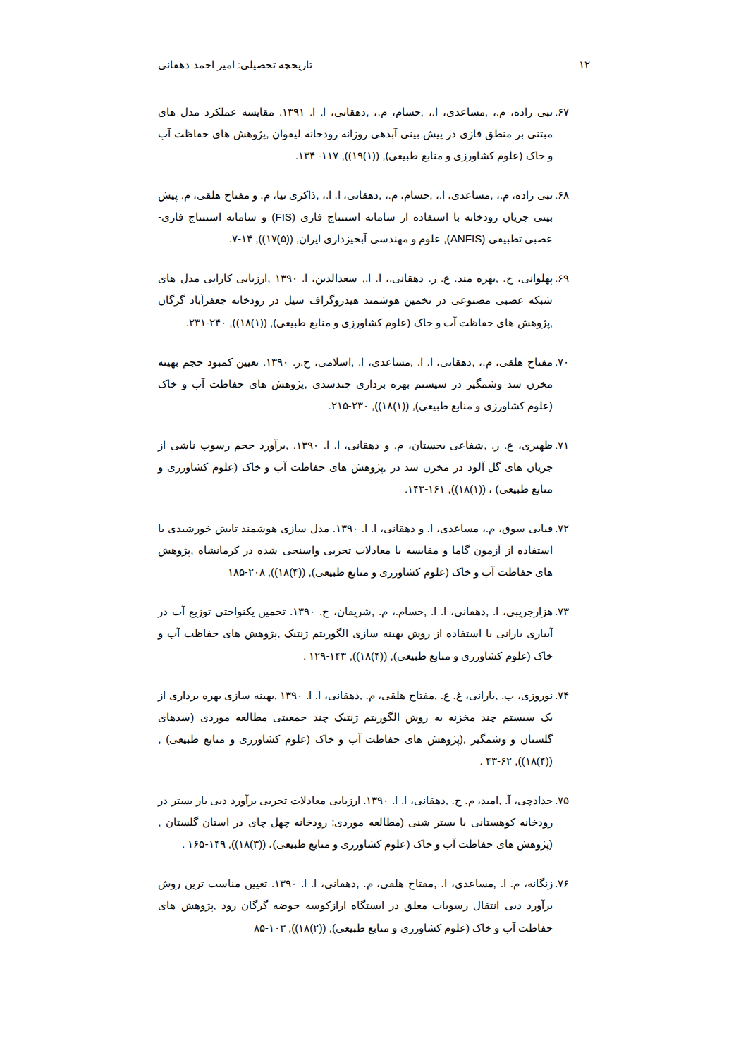۱۲
تاریخچه تحصیلی: امیر احمد دهقانی
.۶۷ نبی زاده، م.، ,مساعدی، ا.، ,حسام، م.، ,دهقانی، ا. ا. ۱۳۹۱. مقایسه عملکرد مدل های مبتنی بر منطق فازی در پیش بینی آبدهی روزانه رودخانه لیقوان ,پژوهش های حفاظت آب و خاک (علوم کشاورزی و منابع طبیعی), ((۱۹(۱)), ۱۱۷- ۱۳۴.
.۶۸ نبی زاده، م.، ,مساعدی، ا.، ,حسام، م.، ,دهقانی، ا. ا.، ,ذاکری نیا، م. و مفتاح هلقی، م. پیش بینی جریان رودخانه با استفاده از سامانه استنتاج فازی (FIS) و سامانه استنتاج فازی- عصبی تطبیقی (ANFIS), علوم و مهندسی آبخیزداری ایران, ((۱۷(۵)), ۱۴-۷.
.۶۹ پهلوانی، ح. ,بهره مند. ع. ر. دهقانی.، ا. ا., سعدالدین، ا. ۱۳۹۰ ,ارزیابی کارایی مدل های شبکه عصبی مصنوعی در تخمین هوشمند هیدروگراف سیل در رودخانه جعفرآباد گرگان ,پژوهش های حفاظت آب و خاک (علوم کشاورزی و منابع طبیعی), ((۱۸(۱)), ۲۴۰-۲۳۱.
.۷۰ مفتاح هلقی، م.، ,دهقانی، ا. ا. ,مساعدی، ا. ,اسلامی، ح.ر. ۱۳۹۰. تعیین کمبود حجم بهینه مخزن سد وشمگیر در سیستم بهره برداری چندسدی ,پژوهش های حفاظت آب و خاک (علوم کشاورزی و منابع طبیعی), ((۱۸(۱)), ۲۳۰-۲۱۵.
.۷۱ ظهیری، ع. ر. ,شفاعی بجستان، م. و دهقانی، ا. ا. ۱۳۹۰. ,برآورد حجم رسوب ناشی از جریان های گل آلود در مخزن سد دز ,پژوهش های حفاظت آب و خاک (علوم کشاورزی و منابع طبیعی) ، ((۱۸(۱)), ۱۶۱-۱۴۳.
.۷۲ قبایی سوق، م.، مساعدی، ا. و دهقانی، ا. ا. ۱۳۹۰. مدل سازی هوشمند تابش خورشیدی با استفاده از آزمون گاما و مقایسه با معادلات تجربی واسنجی شده در کرمانشاه ,پژوهش های حفاظت آب و خاک (علوم کشاورزی و منابع طبیعی), ((۱۸(۴)), ۲۰۸-۱۸۵
.۷۳ هزارجریبی، ا. ,دهقانی، ا. ا. ,حسام.، م. ,شریفان، ح. ۱۳۹۰. تخمین یکنواختی توزیع آب در آبیاری بارانی با استفاده از روش بهینه سازی الگوریتم ژنتیک ,پژوهش های حفاظت آب و خاک (علوم کشاورزی و منابع طبیعی), ((۱۸(۴)), ۱۴۳-۱۲۹ .
.۷۴ نوروزی، ب. ,بارانی، غ. ع. ,مفتاح هلقی، م. ,دهقانی، ا. ا. ۱۳۹۰ ,بهینه سازی بهره برداری از یک سیستم چند مخزنه به روش الگوریتم ژنتیک چند جمعیتی مطالعه موردی (سدهای گلستان و وشمگیر ,(پژوهش های حفاظت آب و خاک (علوم کشاورزی و منابع طبیعی) , ((۱۸(۴)), ۶۲-۴۳ .
.۷۵ حدادچی، آ. ,امید، م. ح. ,دهقانی، ا. ا. ۱۳۹۰. ارزیابی معادلات تجربی برآورد دبی بار بستر در رودخانه کوهستانی با بستر شنی (مطالعه موردی: رودخانه چهل چای در استان گلستان ,(پژوهش های حفاظت آب و خاک (علوم کشاورزی و منابع طبیعی)، ((۱۸(۳)), ۱۴۹-۱۶۵ .
.۷۶ زنگانه، م. ا. ,مساعدی، ا. ,مفتاح هلقی، م. ,دهقانی، ا. ا. ۱۳۹۰. تعیین مناسب ترین روش برآورد دبی انتقال رسوبات معلق در ایستگاه ارازکوسه حوضه گرگان رود ,پژوهش های حفاظت آب و خاک (علوم کشاورزی و منابع طبیعی), ((۱۸(۲)), ۱۰۳-۸۵